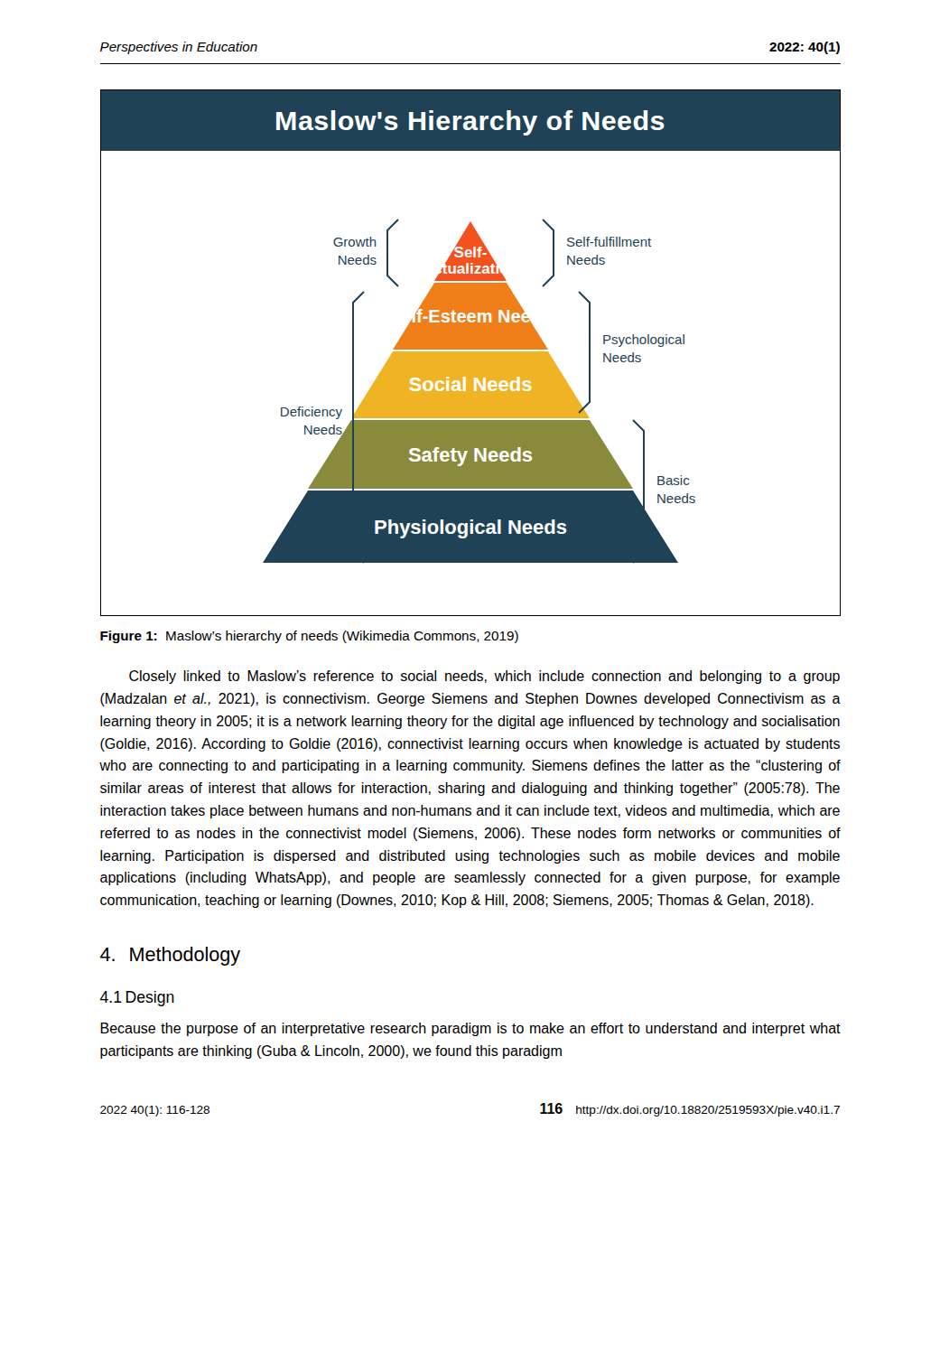Perspectives in Education 2022: 40(1)
Maslow's Hierarchy of Needs
Physiological Needs Safety Needs Social Needs Self-Esteem Needs Self- Actualization Growth Needs Deficiency Needs Self-fulfillment Needs Psychological Needs Basic Needs
Figure 1: Maslow’s hierarchy of needs (Wikimedia Commons, 2019)
Closely linked to Maslow’s reference to social needs, which include connection and belonging to a group (Madzalan et al., 2021), is connectivism. George Siemens and Stephen Downes developed Connectivism as a learning theory in 2005; it is a network learning theory for the digital age influenced by technology and socialisation (Goldie, 2016). According to Goldie (2016), connectivist learning occurs when knowledge is actuated by students who are connecting to and participating in a learning community. Siemens defines the latter as the “clustering of similar areas of interest that allows for interaction, sharing and dialoguing and thinking together” (2005:78). The interaction takes place between humans and non-humans and it can include text, videos and multimedia, which are referred to as nodes in the connectivist model (Siemens, 2006). These nodes form networks or communities of learning. Participation is dispersed and distributed using technologies such as mobile devices and mobile applications (including WhatsApp), and people are seamlessly connected for a given purpose, for example communication, teaching or learning (Downes, 2010; Kop & Hill, 2008; Siemens, 2005; Thomas & Gelan, 2018).
4. Methodology
4.1 Design
Because the purpose of an interpretative research paradigm is to make an effort to understand and interpret what participants are thinking (Guba & Lincoln, 2000), we found this paradigm
2022 40(1): 116-128 116 http://dx.doi.org/10.18820/2519593X/pie.v40.i1.7